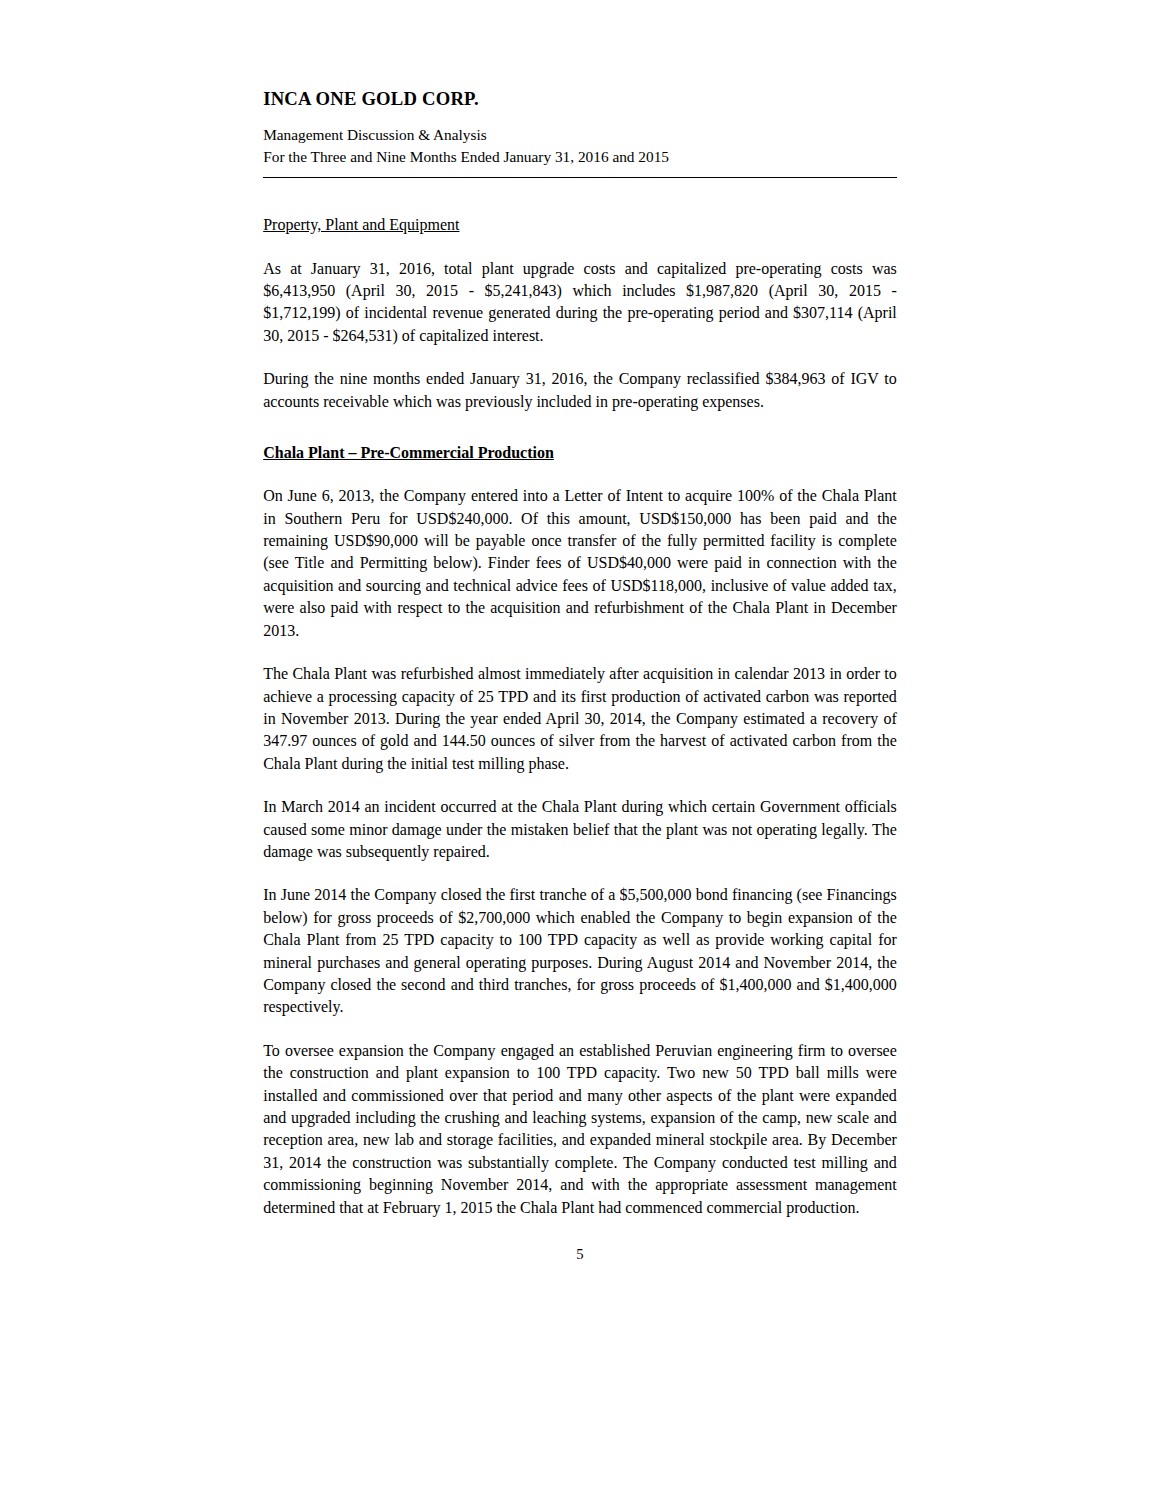INCA ONE GOLD CORP.
Management Discussion & Analysis
For the Three and Nine Months Ended January 31, 2016 and 2015
Property, Plant and Equipment
As at January 31, 2016, total plant upgrade costs and capitalized pre-operating costs was $6,413,950 (April 30, 2015 - $5,241,843) which includes $1,987,820 (April 30, 2015 - $1,712,199) of incidental revenue generated during the pre-operating period and $307,114 (April 30, 2015 - $264,531) of capitalized interest.
During the nine months ended January 31, 2016, the Company reclassified $384,963 of IGV to accounts receivable which was previously included in pre-operating expenses.
Chala Plant – Pre-Commercial Production
On June 6, 2013, the Company entered into a Letter of Intent to acquire 100% of the Chala Plant in Southern Peru for USD$240,000. Of this amount, USD$150,000 has been paid and the remaining USD$90,000 will be payable once transfer of the fully permitted facility is complete (see Title and Permitting below). Finder fees of USD$40,000 were paid in connection with the acquisition and sourcing and technical advice fees of USD$118,000, inclusive of value added tax, were also paid with respect to the acquisition and refurbishment of the Chala Plant in December 2013.
The Chala Plant was refurbished almost immediately after acquisition in calendar 2013 in order to achieve a processing capacity of 25 TPD and its first production of activated carbon was reported in November 2013. During the year ended April 30, 2014, the Company estimated a recovery of 347.97 ounces of gold and 144.50 ounces of silver from the harvest of activated carbon from the Chala Plant during the initial test milling phase.
In March 2014 an incident occurred at the Chala Plant during which certain Government officials caused some minor damage under the mistaken belief that the plant was not operating legally. The damage was subsequently repaired.
In June 2014 the Company closed the first tranche of a $5,500,000 bond financing (see Financings below) for gross proceeds of $2,700,000 which enabled the Company to begin expansion of the Chala Plant from 25 TPD capacity to 100 TPD capacity as well as provide working capital for mineral purchases and general operating purposes. During August 2014 and November 2014, the Company closed the second and third tranches, for gross proceeds of $1,400,000 and $1,400,000 respectively.
To oversee expansion the Company engaged an established Peruvian engineering firm to oversee the construction and plant expansion to 100 TPD capacity. Two new 50 TPD ball mills were installed and commissioned over that period and many other aspects of the plant were expanded and upgraded including the crushing and leaching systems, expansion of the camp, new scale and reception area, new lab and storage facilities, and expanded mineral stockpile area. By December 31, 2014 the construction was substantially complete. The Company conducted test milling and commissioning beginning November 2014, and with the appropriate assessment management determined that at February 1, 2015 the Chala Plant had commenced commercial production.
5